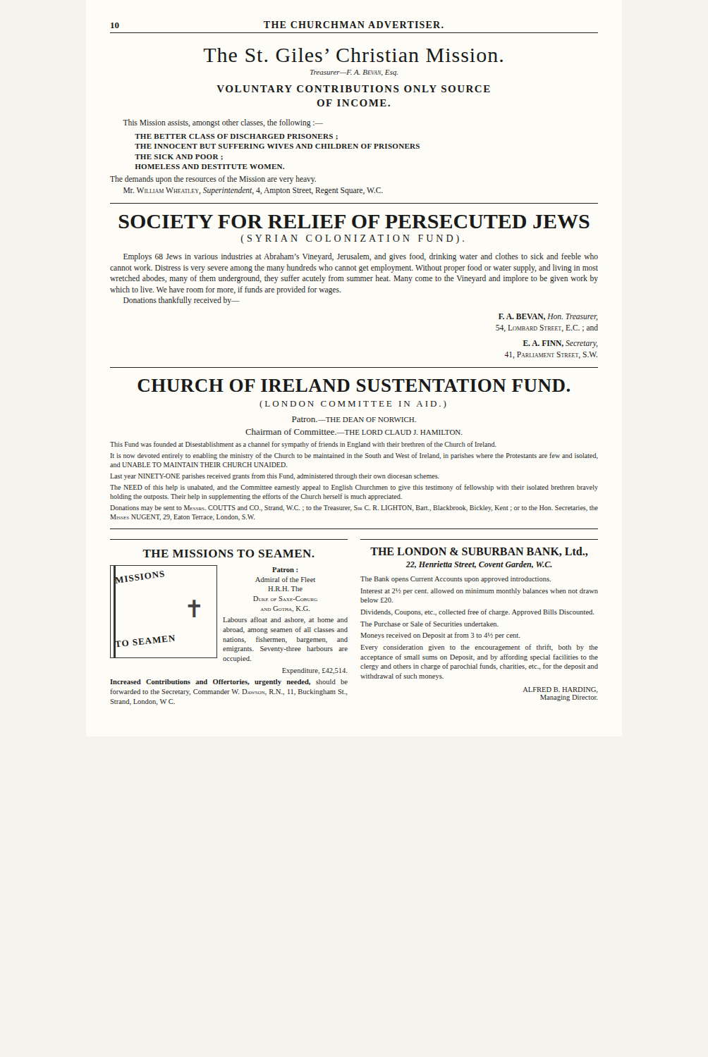10
THE CHURCHMAN ADVERTISER.
The St. Giles’ Christian Mission.
Treasurer—F. A. Bevan, Esq.
VOLUNTARY CONTRIBUTIONS ONLY SOURCE
OF INCOME.
This Mission assists, amongst other classes, the following :—
THE BETTER CLASS OF DISCHARGED PRISONERS ;
THE INNOCENT BUT SUFFERING WIVES AND CHILDREN OF PRISONERS
THE SICK AND POOR ;
HOMELESS AND DESTITUTE WOMEN.
The demands upon the resources of the Mission are very heavy.
Mr. William Wheatley, Superintendent, 4, Ampton Street, Regent Square, W.C.
SOCIETY FOR RELIEF OF PERSECUTED JEWS
(SYRIAN COLONIZATION FUND).
Employs 68 Jews in various industries at Abraham’s Vineyard, Jerusalem, and gives food, drinking water and clothes to sick and feeble who cannot work. Distress is very severe among the many hundreds who cannot get employment. Without proper food or water supply, and living in most wretched abodes, many of them underground, they suffer acutely from summer heat. Many come to the Vineyard and implore to be given work by which to live. We have room for more, if funds are provided for wages.
Donations thankfully received by—
F. A. BEVAN, Hon. Treasurer,
54, Lombard Street, E.C. ; and
E. A. FINN, Secretary,
41, Parliament Street, S.W.
CHURCH OF IRELAND SUSTENTATION FUND.
(LONDON COMMITTEE IN AID.)
Patron.—THE DEAN OF NORWICH.
Chairman of Committee.—THE LORD CLAUD J. HAMILTON.
This Fund was founded at Disestablishment as a channel for sympathy of friends in England with their brethren of the Church of Ireland.
It is now devoted entirely to enabling the ministry of the Church to be maintained in the South and West of Ireland, in parishes where the Protestants are few and isolated, and UNABLE TO MAINTAIN THEIR CHURCH UNAIDED.
Last year NINETY-ONE parishes received grants from this Fund, administered through their own diocesan schemes.
The NEED of this help is unabated, and the Committee earnestly appeal to English Churchmen to give this testimony of fellowship with their isolated brethren bravely holding the outposts. Their help in supplementing the efforts of the Church herself is much appreciated.
Donations may be sent to Messrs. COUTTS and CO., Strand, W.C. ; to the Treasurer, Sir C. R. LIGHTON, Bart., Blackbrook, Bickley, Kent ; or to the Hon. Secretaries, the Misses NUGENT, 29, Eaton Terrace, London, S.W.
THE MISSIONS TO SEAMEN.
MISSIONS
✝
TO SEAMEN
Patron :
Admiral of the Fleet
H.R.H. The
Duke of Saxe-Coburg
and Gotha, K.G.
Labours afloat and ashore, at home and abroad, among seamen of all classes and nations, fishermen, bargemen, and emigrants. Seventy-three harbours are occupied.
Expenditure, £42,514.
Increased Contributions and Offertories, urgently needed, should be forwarded to the Secretary, Commander W. Dawson, R.N., 11, Buckingham St., Strand, London, W C.
THE LONDON & SUBURBAN BANK, Ltd.,
22, Henrietta Street, Covent Garden, W.C.
The Bank opens Current Accounts upon approved introductions.
Interest at 2½ per cent. allowed on minimum monthly balances when not drawn below £20.
Dividends, Coupons, etc., collected free of charge. Approved Bills Discounted.
The Purchase or Sale of Securities undertaken.
Moneys received on Deposit at from 3 to 4½ per cent.
Every consideration given to the encouragement of thrift, both by the acceptance of small sums on Deposit, and by affording special facilities to the clergy and others in charge of parochial funds, charities, etc., for the deposit and withdrawal of such moneys.
ALFRED B. HARDING,
Managing Director.